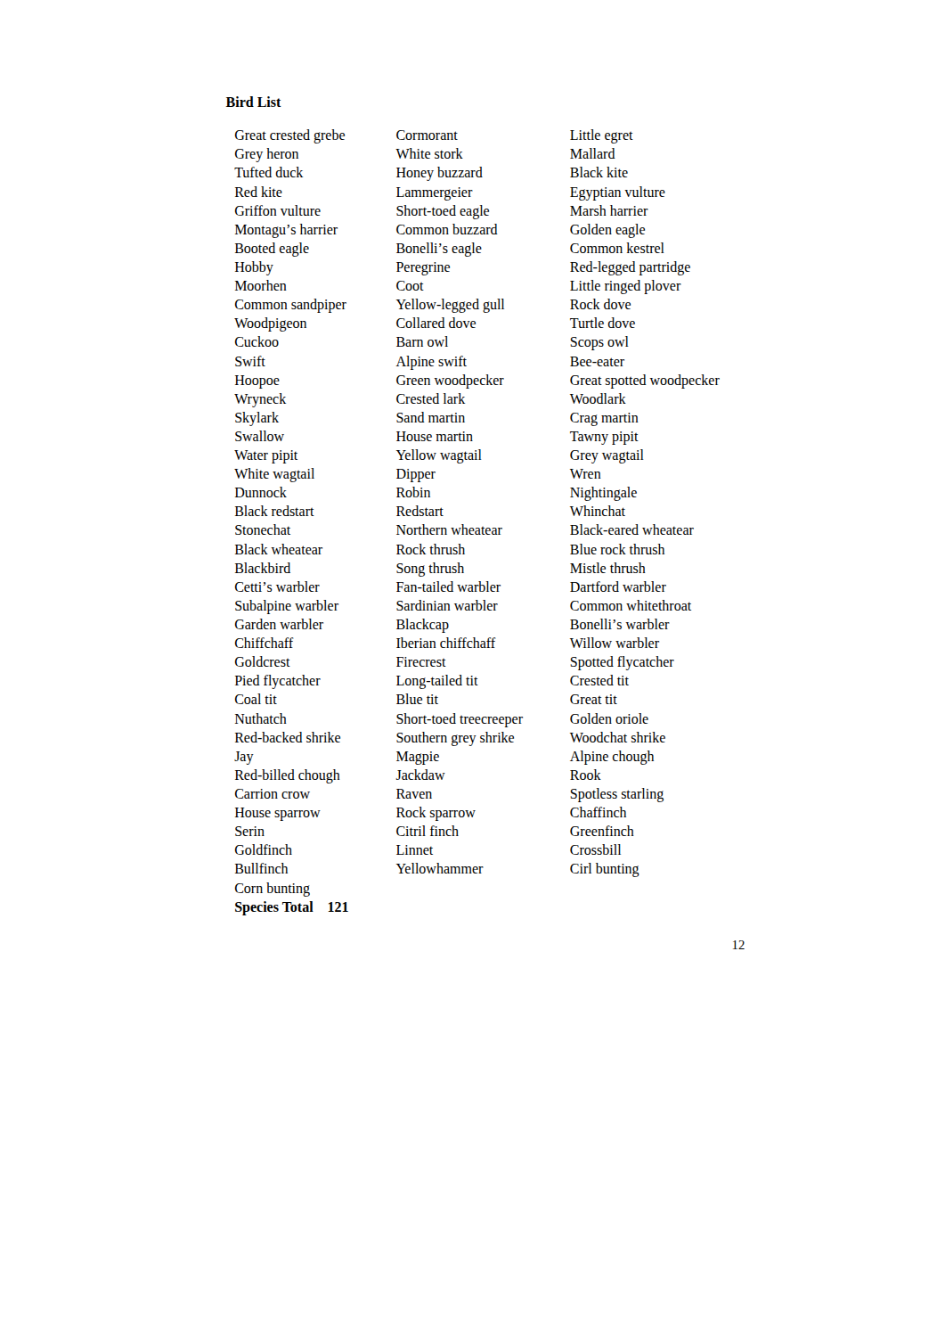Bird List
| Great crested grebe | Cormorant | Little egret |
| Grey heron | White stork | Mallard |
| Tufted duck | Honey buzzard | Black kite |
| Red kite | Lammergeier | Egyptian vulture |
| Griffon vulture | Short-toed eagle | Marsh harrier |
| Montaguʼs harrier | Common buzzard | Golden eagle |
| Booted eagle | Bonelliʼs eagle | Common kestrel |
| Hobby | Peregrine | Red-legged partridge |
| Moorhen | Coot | Little ringed plover |
| Common sandpiper | Yellow-legged gull | Rock dove |
| Woodpigeon | Collared dove | Turtle dove |
| Cuckoo | Barn owl | Scops owl |
| Swift | Alpine swift | Bee-eater |
| Hoopoe | Green woodpecker | Great spotted woodpecker |
| Wryneck | Crested lark | Woodlark |
| Skylark | Sand martin | Crag martin |
| Swallow | House martin | Tawny pipit |
| Water pipit | Yellow wagtail | Grey wagtail |
| White wagtail | Dipper | Wren |
| Dunnock | Robin | Nightingale |
| Black redstart | Redstart | Whinchat |
| Stonechat | Northern wheatear | Black-eared wheatear |
| Black wheatear | Rock thrush | Blue rock thrush |
| Blackbird | Song thrush | Mistle thrush |
| Cettiʼs warbler | Fan-tailed warbler | Dartford warbler |
| Subalpine warbler | Sardinian warbler | Common whitethroat |
| Garden warbler | Blackcap | Bonelliʼs warbler |
| Chiffchaff | Iberian chiffchaff | Willow warbler |
| Goldcrest | Firecrest | Spotted flycatcher |
| Pied flycatcher | Long-tailed tit | Crested tit |
| Coal tit | Blue tit | Great tit |
| Nuthatch | Short-toed treecreeper | Golden oriole |
| Red-backed shrike | Southern grey shrike | Woodchat shrike |
| Jay | Magpie | Alpine chough |
| Red-billed chough | Jackdaw | Rook |
| Carrion crow | Raven | Spotless starling |
| House sparrow | Rock sparrow | Chaffinch |
| Serin | Citril finch | Greenfinch |
| Goldfinch | Linnet | Crossbill |
| Bullfinch | Yellowhammer | Cirl bunting |
| Corn bunting | | |
| Species Total 121 | | |
12